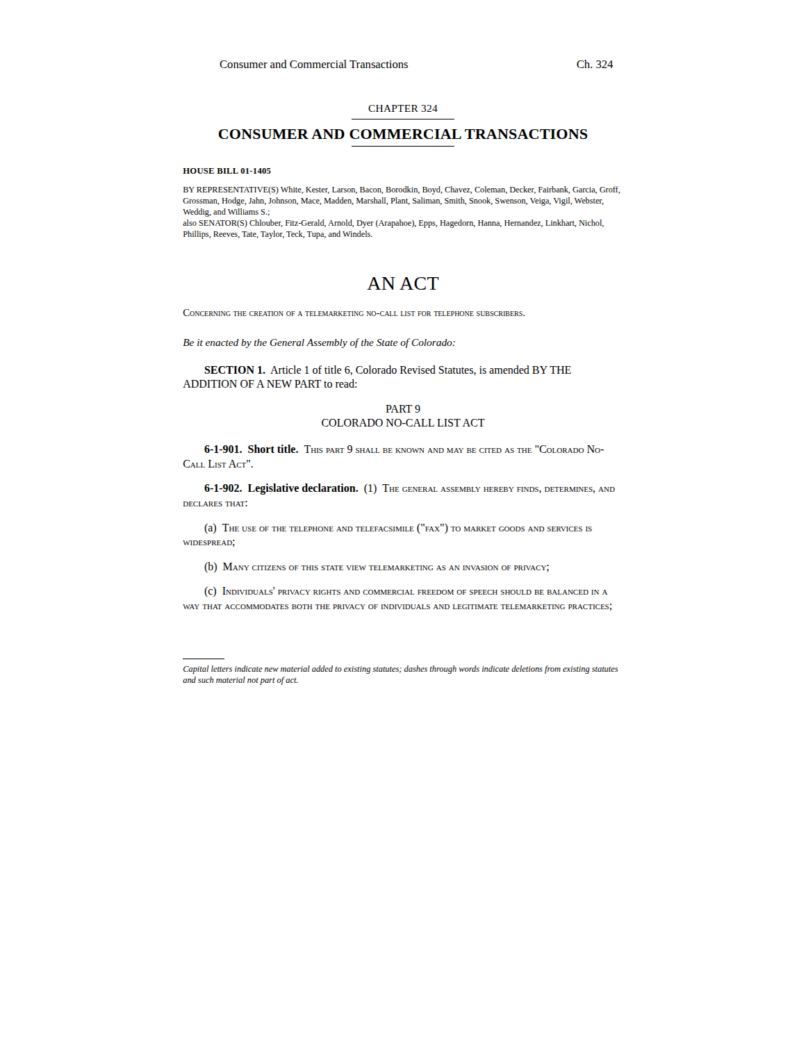Consumer and Commercial Transactions Ch. 324
CHAPTER 324
CONSUMER AND COMMERCIAL TRANSACTIONS
HOUSE BILL 01-1405
BY REPRESENTATIVE(S) White, Kester, Larson, Bacon, Borodkin, Boyd, Chavez, Coleman, Decker, Fairbank, Garcia, Groff, Grossman, Hodge, Jahn, Johnson, Mace, Madden, Marshall, Plant, Saliman, Smith, Snook, Swenson, Veiga, Vigil, Webster, Weddig, and Williams S.;
also SENATOR(S) Chlouber, Fitz-Gerald, Arnold, Dyer (Arapahoe), Epps, Hagedorn, Hanna, Hernandez, Linkhart, Nichol, Phillips, Reeves, Tate, Taylor, Teck, Tupa, and Windels.
AN ACT
Concerning the creation of a telemarketing no-call list for telephone subscribers.
Be it enacted by the General Assembly of the State of Colorado:
SECTION 1. Article 1 of title 6, Colorado Revised Statutes, is amended BY THE ADDITION OF A NEW PART to read:
PART 9
COLORADO NO-CALL LIST ACT
6-1-901. Short title. This part 9 shall be known and may be cited as the "Colorado No-Call List Act".
6-1-902. Legislative declaration. (1) The general assembly hereby finds, determines, and declares that:
(a) The use of the telephone and telefacsimile ("fax") to market goods and services is widespread;
(b) Many citizens of this state view telemarketing as an invasion of privacy;
(c) Individuals' privacy rights and commercial freedom of speech should be balanced in a way that accommodates both the privacy of individuals and legitimate telemarketing practices;
Capital letters indicate new material added to existing statutes; dashes through words indicate deletions from existing statutes and such material not part of act.